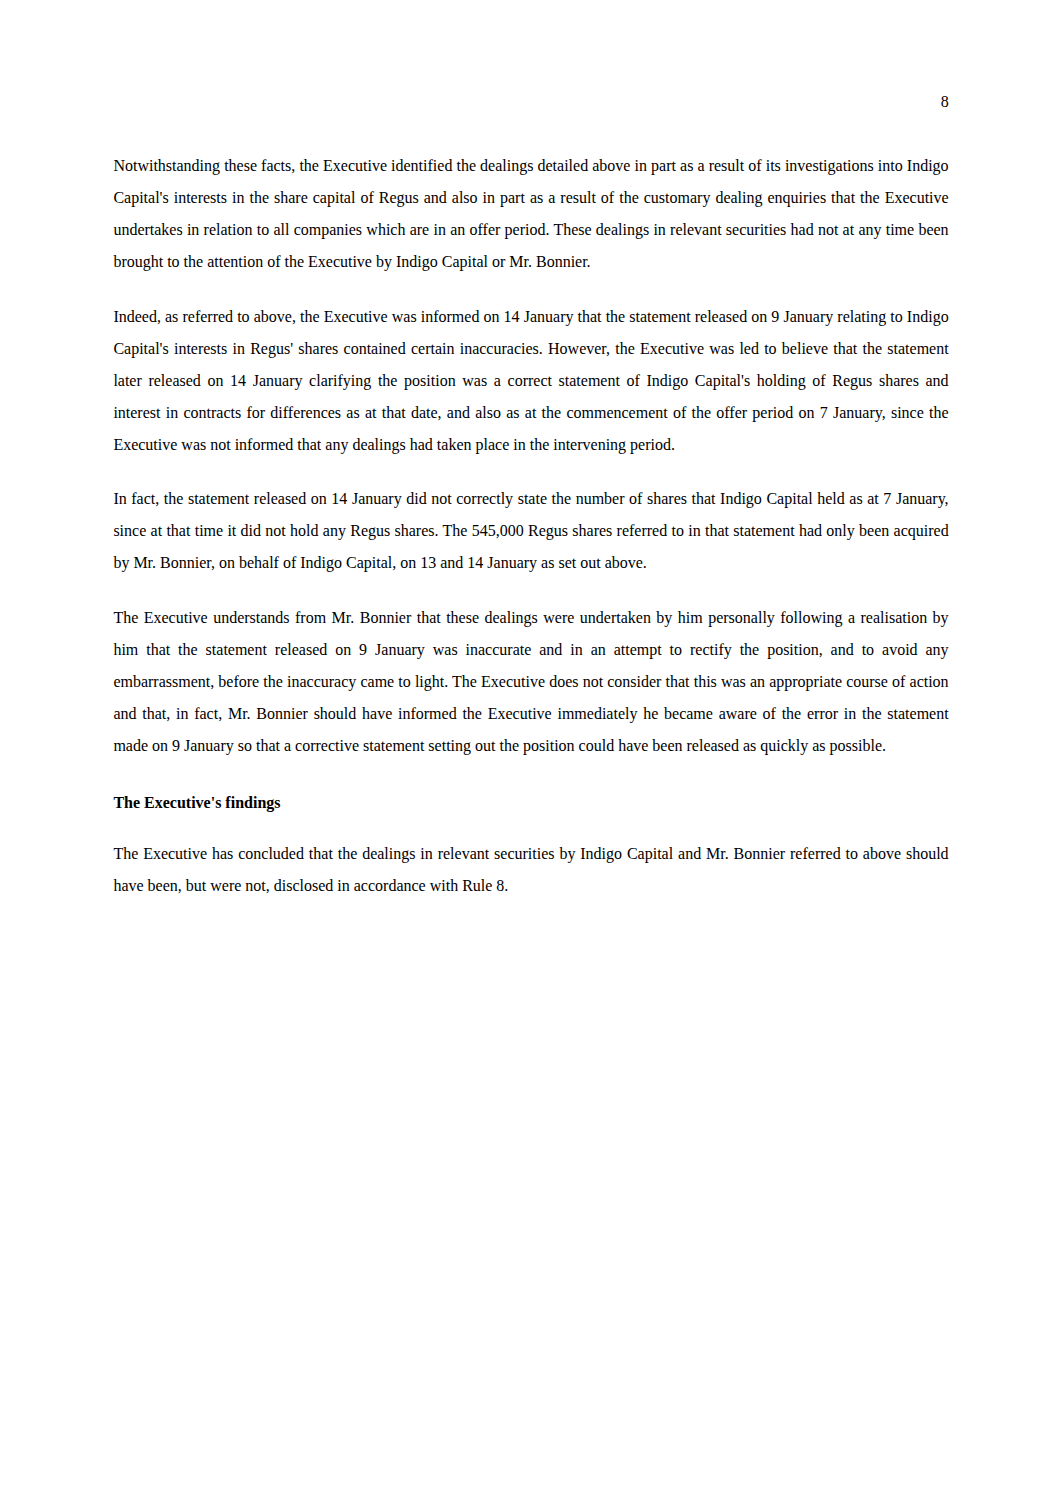8
Notwithstanding these facts, the Executive identified the dealings detailed above in part as a result of its investigations into Indigo Capital's interests in the share capital of Regus and also in part as a result of the customary dealing enquiries that the Executive undertakes in relation to all companies which are in an offer period. These dealings in relevant securities had not at any time been brought to the attention of the Executive by Indigo Capital or Mr. Bonnier.
Indeed, as referred to above, the Executive was informed on 14 January that the statement released on 9 January relating to Indigo Capital's interests in Regus' shares contained certain inaccuracies. However, the Executive was led to believe that the statement later released on 14 January clarifying the position was a correct statement of Indigo Capital's holding of Regus shares and interest in contracts for differences as at that date, and also as at the commencement of the offer period on 7 January, since the Executive was not informed that any dealings had taken place in the intervening period.
In fact, the statement released on 14 January did not correctly state the number of shares that Indigo Capital held as at 7 January, since at that time it did not hold any Regus shares. The 545,000 Regus shares referred to in that statement had only been acquired by Mr. Bonnier, on behalf of Indigo Capital, on 13 and 14 January as set out above.
The Executive understands from Mr. Bonnier that these dealings were undertaken by him personally following a realisation by him that the statement released on 9 January was inaccurate and in an attempt to rectify the position, and to avoid any embarrassment, before the inaccuracy came to light. The Executive does not consider that this was an appropriate course of action and that, in fact, Mr. Bonnier should have informed the Executive immediately he became aware of the error in the statement made on 9 January so that a corrective statement setting out the position could have been released as quickly as possible.
The Executive's findings
The Executive has concluded that the dealings in relevant securities by Indigo Capital and Mr. Bonnier referred to above should have been, but were not, disclosed in accordance with Rule 8.